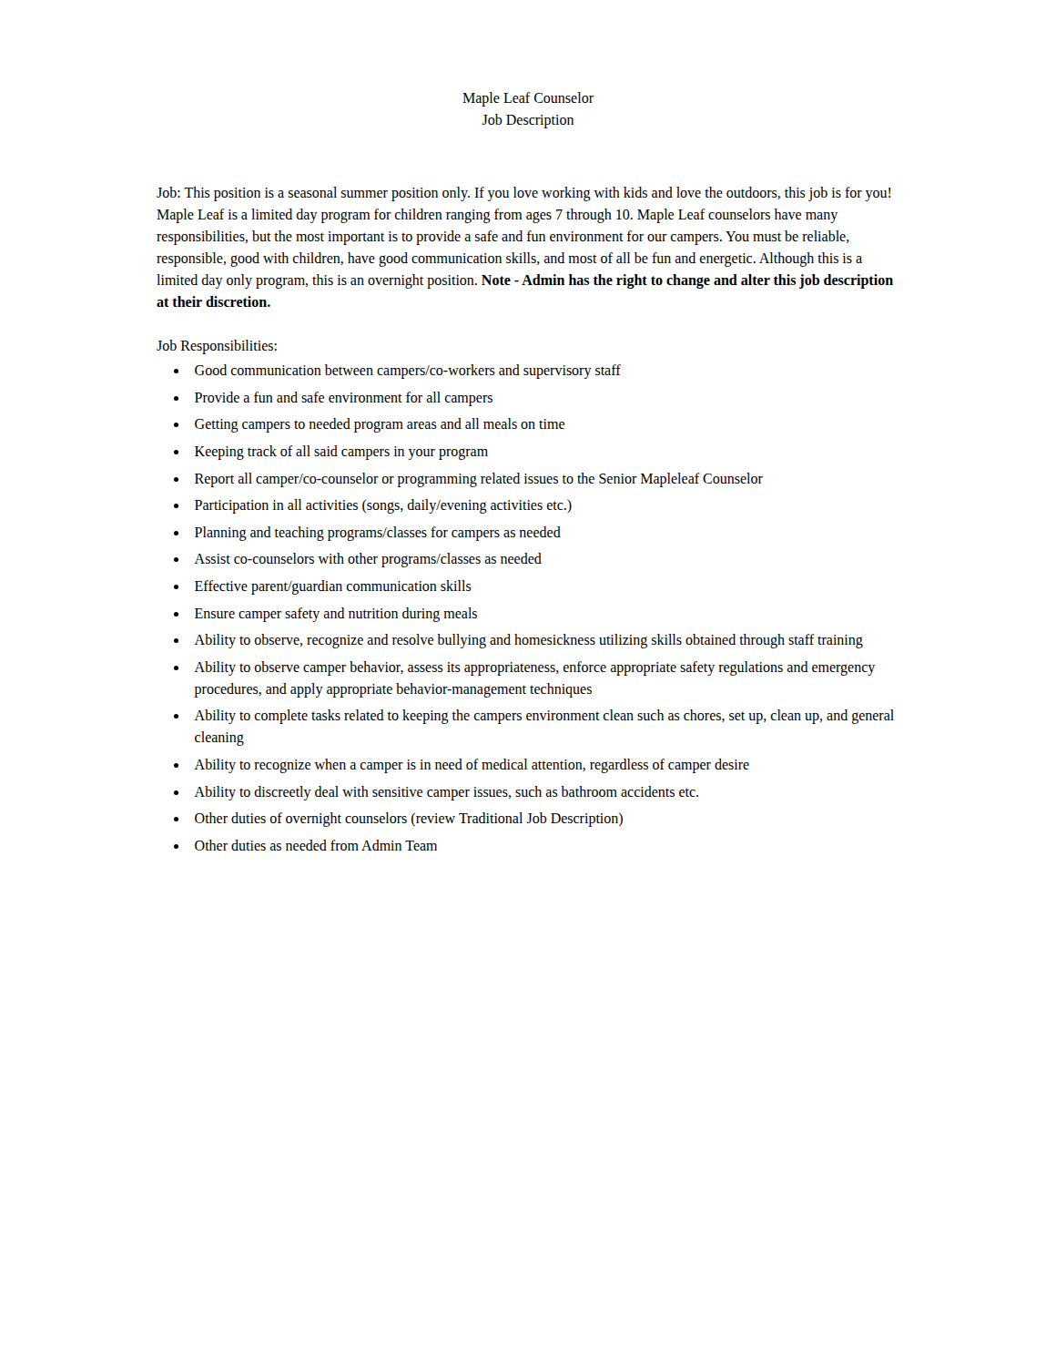Maple Leaf Counselor
Job Description
Job: This position is a seasonal summer position only. If you love working with kids and love the outdoors, this job is for you! Maple Leaf is a limited day program for children ranging from ages 7 through 10. Maple Leaf counselors have many responsibilities, but the most important is to provide a safe and fun environment for our campers. You must be reliable, responsible, good with children, have good communication skills, and most of all be fun and energetic. Although this is a limited day only program, this is an overnight position. Note - Admin has the right to change and alter this job description at their discretion.
Job Responsibilities:
Good communication between campers/co-workers and supervisory staff
Provide a fun and safe environment for all campers
Getting campers to needed program areas and all meals on time
Keeping track of all said campers in your program
Report all camper/co-counselor or programming related issues to the Senior Mapleleaf Counselor
Participation in all activities (songs, daily/evening activities etc.)
Planning and teaching programs/classes for campers as needed
Assist co-counselors with other programs/classes as needed
Effective parent/guardian communication skills
Ensure camper safety and nutrition during meals
Ability to observe, recognize and resolve bullying and homesickness utilizing skills obtained through staff training
Ability to observe camper behavior, assess its appropriateness, enforce appropriate safety regulations and emergency procedures, and apply appropriate behavior-management techniques
Ability to complete tasks related to keeping the campers environment clean such as chores, set up, clean up, and general cleaning
Ability to recognize when a camper is in need of medical attention, regardless of camper desire
Ability to discreetly deal with sensitive camper issues, such as bathroom accidents etc.
Other duties of overnight counselors (review Traditional Job Description)
Other duties as needed from Admin Team